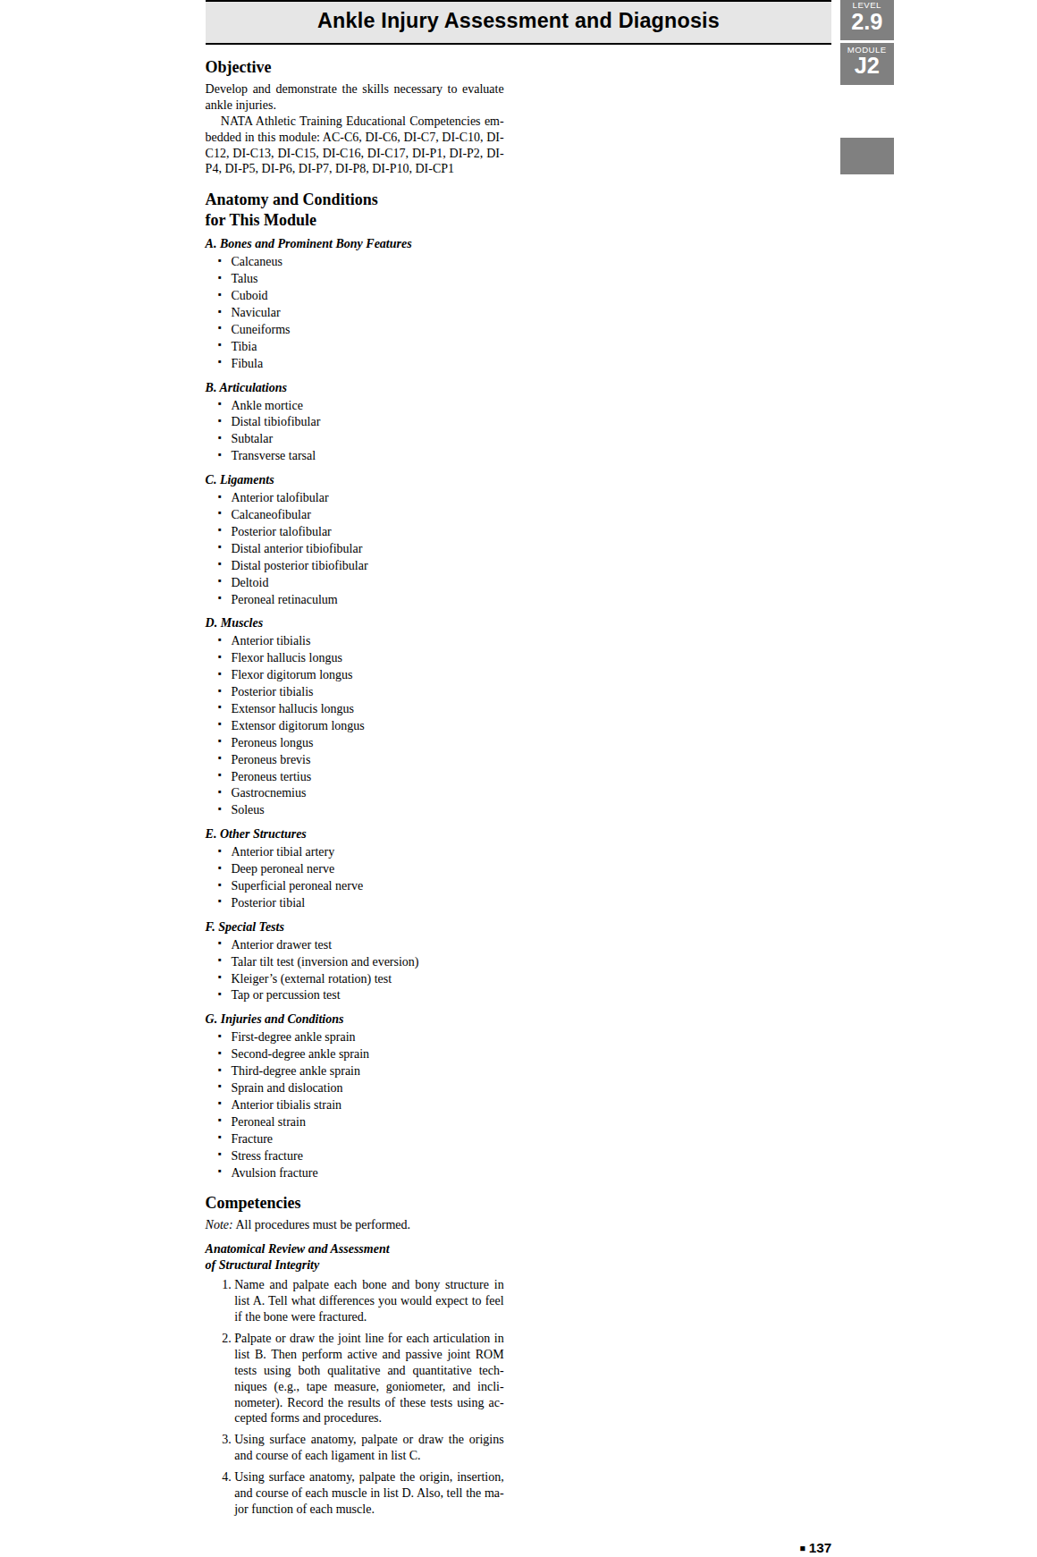LEVEL
2.9
MODULE
J2
Ankle Injury Assessment and Diagnosis
Objective
Develop and demonstrate the skills necessary to evaluate ankle injuries.
NATA Athletic Training Educational Competencies embedded in this module: AC-C6, DI-C6, DI-C7, DI-C10, DI-C12, DI-C13, DI-C15, DI-C16, DI-C17, DI-P1, DI-P2, DI-P4, DI-P5, DI-P6, DI-P7, DI-P8, DI-P10, DI-CP1
Anatomy and Conditions
for This Module
A. Bones and Prominent Bony Features
Calcaneus
Talus
Cuboid
Navicular
Cuneiforms
Tibia
Fibula
B. Articulations
Ankle mortice
Distal tibiofibular
Subtalar
Transverse tarsal
C. Ligaments
Anterior talofibular
Calcaneofibular
Posterior talofibular
Distal anterior tibiofibular
Distal posterior tibiofibular
Deltoid
Peroneal retinaculum
D. Muscles
Anterior tibialis
Flexor hallucis longus
Flexor digitorum longus
Posterior tibialis
Extensor hallucis longus
Extensor digitorum longus
Peroneus longus
Peroneus brevis
Peroneus tertius
Gastrocnemius
Soleus
E. Other Structures
Anterior tibial artery
Deep peroneal nerve
Superficial peroneal nerve
Posterior tibial
F. Special Tests
Anterior drawer test
Talar tilt test (inversion and eversion)
Kleiger’s (external rotation) test
Tap or percussion test
G. Injuries and Conditions
First-degree ankle sprain
Second-degree ankle sprain
Third-degree ankle sprain
Sprain and dislocation
Anterior tibialis strain
Peroneal strain
Fracture
Stress fracture
Avulsion fracture
Competencies
Note: All procedures must be performed.
Anatomical Review and Assessment
of Structural Integrity
Name and palpate each bone and bony structure in list A. Tell what differences you would expect to feel if the bone were fractured.
Palpate or draw the joint line for each articulation in list B. Then perform active and passive joint ROM tests using both qualitative and quantitative techniques (e.g., tape measure, goniometer, and inclinometer). Record the results of these tests using accepted forms and procedures.
Using surface anatomy, palpate or draw the origins and course of each ligament in list C.
Using surface anatomy, palpate the origin, insertion, and course of each muscle in list D. Also, tell the major function of each muscle.
■137